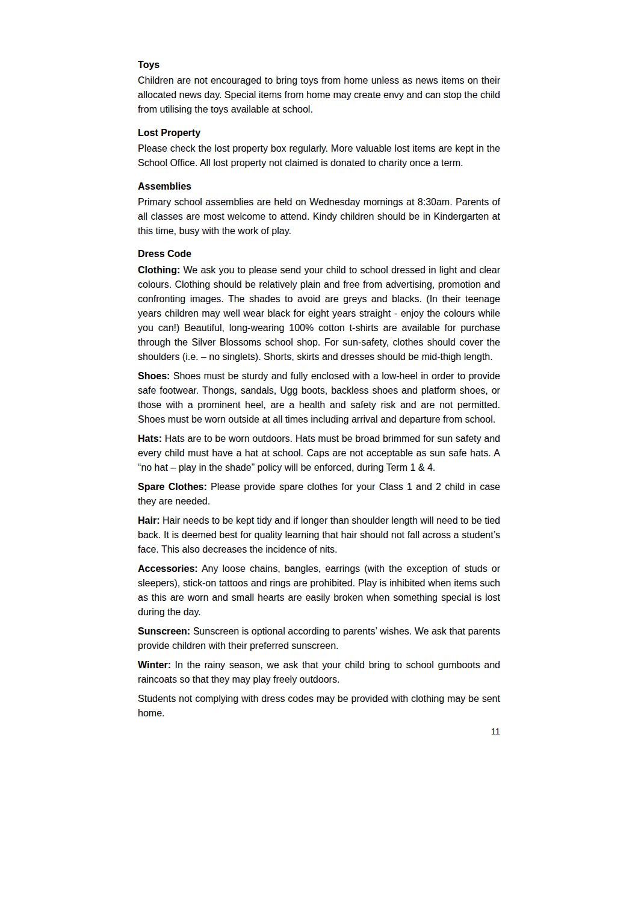Toys
Children are not encouraged to bring toys from home unless as news items on their allocated news day. Special items from home may create envy and can stop the child from utilising the toys available at school.
Lost Property
Please check the lost property box regularly. More valuable lost items are kept in the School Office. All lost property not claimed is donated to charity once a term.
Assemblies
Primary school assemblies are held on Wednesday mornings at 8:30am. Parents of all classes are most welcome to attend. Kindy children should be in Kindergarten at this time, busy with the work of play.
Dress Code
Clothing: We ask you to please send your child to school dressed in light and clear colours. Clothing should be relatively plain and free from advertising, promotion and confronting images. The shades to avoid are greys and blacks. (In their teenage years children may well wear black for eight years straight - enjoy the colours while you can!) Beautiful, long-wearing 100% cotton t-shirts are available for purchase through the Silver Blossoms school shop. For sun-safety, clothes should cover the shoulders (i.e. – no singlets). Shorts, skirts and dresses should be mid-thigh length.
Shoes: Shoes must be sturdy and fully enclosed with a low-heel in order to provide safe footwear. Thongs, sandals, Ugg boots, backless shoes and platform shoes, or those with a prominent heel, are a health and safety risk and are not permitted. Shoes must be worn outside at all times including arrival and departure from school.
Hats: Hats are to be worn outdoors. Hats must be broad brimmed for sun safety and every child must have a hat at school. Caps are not acceptable as sun safe hats. A “no hat – play in the shade” policy will be enforced, during Term 1 & 4.
Spare Clothes: Please provide spare clothes for your Class 1 and 2 child in case they are needed.
Hair: Hair needs to be kept tidy and if longer than shoulder length will need to be tied back. It is deemed best for quality learning that hair should not fall across a student’s face. This also decreases the incidence of nits.
Accessories: Any loose chains, bangles, earrings (with the exception of studs or sleepers), stick-on tattoos and rings are prohibited. Play is inhibited when items such as this are worn and small hearts are easily broken when something special is lost during the day.
Sunscreen: Sunscreen is optional according to parents’ wishes. We ask that parents provide children with their preferred sunscreen.
Winter: In the rainy season, we ask that your child bring to school gumboots and raincoats so that they may play freely outdoors.
Students not complying with dress codes may be provided with clothing may be sent home.
11